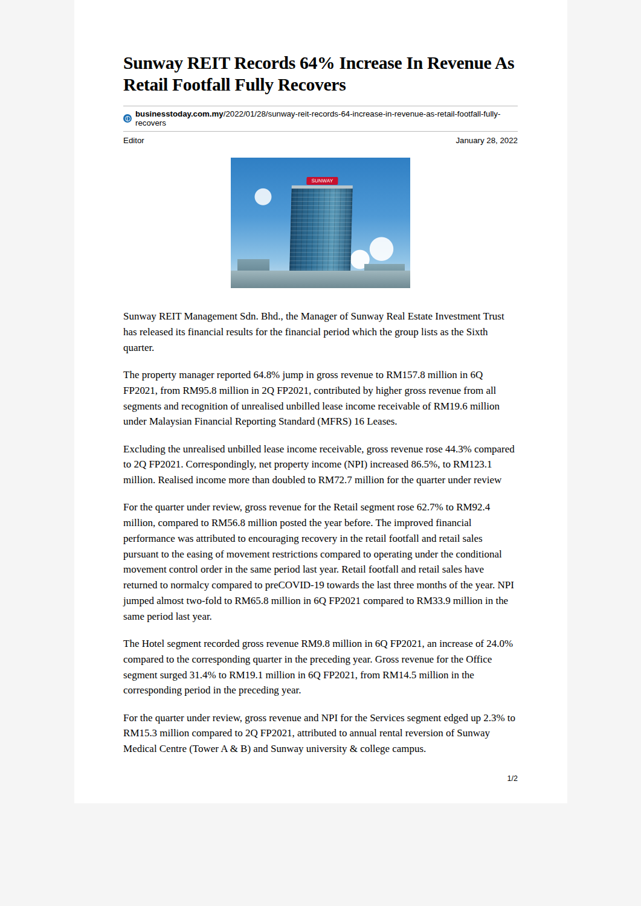Sunway REIT Records 64% Increase In Revenue As Retail Footfall Fully Recovers
businesstoday.com.my/2022/01/28/sunway-reit-records-64-increase-in-revenue-as-retail-footfall-fully-recovers
Editor January 28, 2022
Sunway REIT Management Sdn. Bhd., the Manager of Sunway Real Estate Investment Trust has released its financial results for the financial period which the group lists as the Sixth quarter.
The property manager reported 64.8% jump in gross revenue to RM157.8 million in 6Q FP2021, from RM95.8 million in 2Q FP2021, contributed by higher gross revenue from all segments and recognition of unrealised unbilled lease income receivable of RM19.6 million under Malaysian Financial Reporting Standard (MFRS) 16 Leases.
Excluding the unrealised unbilled lease income receivable, gross revenue rose 44.3% compared to 2Q FP2021. Correspondingly, net property income (NPI) increased 86.5%, to RM123.1 million. Realised income more than doubled to RM72.7 million for the quarter under review
For the quarter under review, gross revenue for the Retail segment rose 62.7% to RM92.4 million, compared to RM56.8 million posted the year before. The improved financial performance was attributed to encouraging recovery in the retail footfall and retail sales pursuant to the easing of movement restrictions compared to operating under the conditional movement control order in the same period last year. Retail footfall and retail sales have returned to normalcy compared to preCOVID-19 towards the last three months of the year. NPI jumped almost two-fold to RM65.8 million in 6Q FP2021 compared to RM33.9 million in the same period last year.
The Hotel segment recorded gross revenue RM9.8 million in 6Q FP2021, an increase of 24.0% compared to the corresponding quarter in the preceding year. Gross revenue for the Office segment surged 31.4% to RM19.1 million in 6Q FP2021, from RM14.5 million in the corresponding period in the preceding year.
For the quarter under review, gross revenue and NPI for the Services segment edged up 2.3% to RM15.3 million compared to 2Q FP2021, attributed to annual rental reversion of Sunway Medical Centre (Tower A & B) and Sunway university & college campus.
1/2